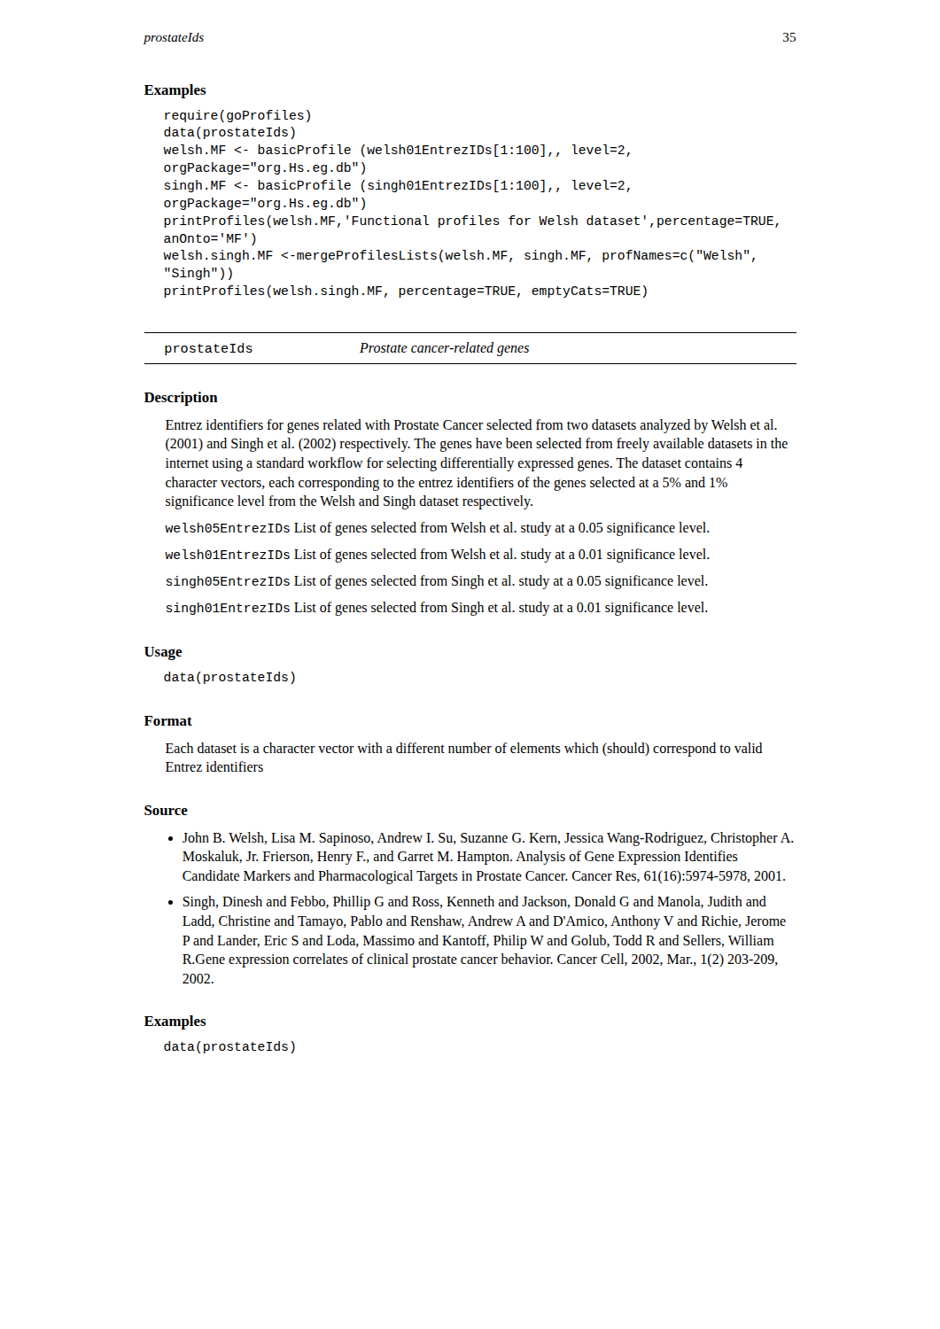prostateIds 35
Examples
require(goProfiles)
data(prostateIds)
welsh.MF <- basicProfile (welsh01EntrezIDs[1:100], onto="MF", level=2, orgPackage="org.Hs.eg.db")
singh.MF <- basicProfile (singh01EntrezIDs[1:100], onto="MF", level=2, orgPackage="org.Hs.eg.db")
printProfiles(welsh.MF,'Functional profiles for Welsh dataset',percentage=TRUE, anOnto='MF')
welsh.singh.MF <-mergeProfilesLists(welsh.MF, singh.MF, profNames=c("Welsh", "Singh"))
printProfiles(welsh.singh.MF, percentage=TRUE, emptyCats=TRUE)
prostateIds Prostate cancer-related genes
Description
Entrez identifiers for genes related with Prostate Cancer selected from two datasets analyzed by Welsh et al. (2001) and Singh et al. (2002) respectively. The genes have been selected from freely available datasets in the internet using a standard workflow for selecting differentially expressed genes. The dataset contains 4 character vectors, each corresponding to the entrez identifiers of the genes selected at a 5% and 1% significance level from the Welsh and Singh dataset respectively.
welsh05EntrezIDs
List of genes selected from Welsh et al. study at a 0.05 significance level.
welsh01EntrezIDs
List of genes selected from Welsh et al. study at a 0.01 significance level.
singh05EntrezIDs
List of genes selected from Singh et al. study at a 0.05 significance level.
singh01EntrezIDs
List of genes selected from Singh et al. study at a 0.01 significance level.
Usage
data(prostateIds)
Format
Each dataset is a character vector with a different number of elements which (should) correspond to valid Entrez identifiers
Source
John B. Welsh, Lisa M. Sapinoso, Andrew I. Su, Suzanne G. Kern, Jessica Wang-Rodriguez, Christopher A. Moskaluk, Jr. Frierson, Henry F., and Garret M. Hampton. Analysis of Gene Expression Identifies Candidate Markers and Pharmacological Targets in Prostate Cancer. Cancer Res, 61(16):5974-5978, 2001.
Singh, Dinesh and Febbo, Phillip G and Ross, Kenneth and Jackson, Donald G and Manola, Judith and Ladd, Christine and Tamayo, Pablo and Renshaw, Andrew A and D'Amico, Anthony V and Richie, Jerome P and Lander, Eric S and Loda, Massimo and Kantoff, Philip W and Golub, Todd R and Sellers, William R.Gene expression correlates of clinical prostate cancer behavior. Cancer Cell, 2002, Mar., 1(2) 203-209, 2002.
Examples
data(prostateIds)